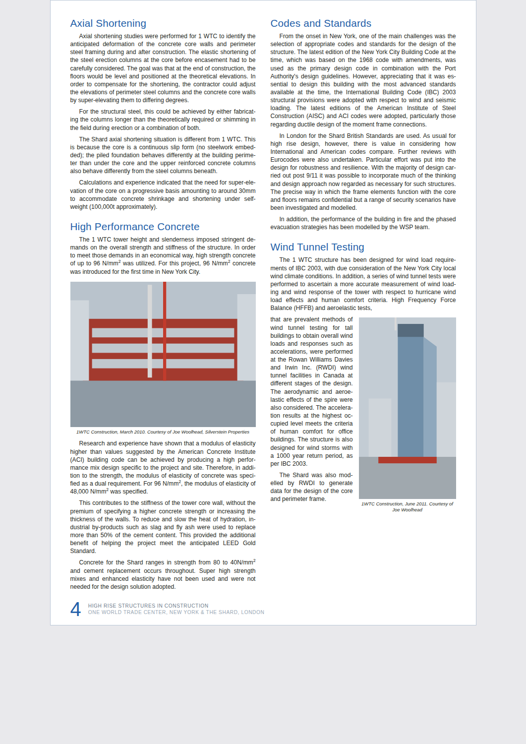Axial Shortening
Axial shortening studies were performed for 1 WTC to identify the anticipated deformation of the concrete core walls and perimeter steel framing during and after construction. The elastic shortening of the steel erection columns at the core before encasement had to be carefully considered. The goal was that at the end of construction, the floors would be level and positioned at the theoretical elevations. In order to compensate for the shortening, the contractor could adjust the elevations of perimeter steel columns and the concrete core walls by super-elevating them to differing degrees.
For the structural steel, this could be achieved by either fabricating the columns longer than the theoretically required or shimming in the field during erection or a combination of both.
The Shard axial shortening situation is different from 1 WTC. This is because the core is a continuous slip form (no steelwork embedded); the piled foundation behaves differently at the building perimeter than under the core and the upper reinforced concrete columns also behave differently from the steel columns beneath.
Calculations and experience indicated that the need for super-elevation of the core on a progressive basis amounting to around 30mm to accommodate concrete shrinkage and shortening under self-weight (100,000t approximately).
High Performance Concrete
The 1 WTC tower height and slenderness imposed stringent demands on the overall strength and stiffness of the structure. In order to meet those demands in an economical way, high strength concrete of up to 96 N/mm2 was utilized. For this project, 96 N/mm2 concrete was introduced for the first time in New York City.
1WTC Construction, March 2010. Courtesy of Joe Woolhead, Silverstein Properties
Research and experience have shown that a modulus of elasticity higher than values suggested by the American Concrete Institute (ACI) building code can be achieved by producing a high performance mix design specific to the project and site. Therefore, in addition to the strength, the modulus of elasticity of concrete was specified as a dual requirement. For 96 N/mm2, the modulus of elasticity of 48,000 N/mm2 was specified.
This contributes to the stiffness of the tower core wall, without the premium of specifying a higher concrete strength or increasing the thickness of the walls. To reduce and slow the heat of hydration, industrial by-products such as slag and fly ash were used to replace more than 50% of the cement content. This provided the additional benefit of helping the project meet the anticipated LEED Gold Standard.
Concrete for the Shard ranges in strength from 80 to 40N/mm2 and cement replacement occurs throughout. Super high strength mixes and enhanced elasticity have not been used and were not needed for the design solution adopted.
Codes and Standards
From the onset in New York, one of the main challenges was the selection of appropriate codes and standards for the design of the structure. The latest edition of the New York City Building Code at the time, which was based on the 1968 code with amendments, was used as the primary design code in combination with the Port Authority's design guidelines. However, appreciating that it was essential to design this building with the most advanced standards available at the time, the International Building Code (IBC) 2003 structural provisions were adopted with respect to wind and seismic loading. The latest editions of the American Institute of Steel Construction (AISC) and ACI codes were adopted, particularly those regarding ductile design of the moment frame connections.
In London for the Shard British Standards are used. As usual for high rise design, however, there is value in considering how International and American codes compare. Further reviews with Eurocodes were also undertaken. Particular effort was put into the design for robustness and resilience. With the majority of design carried out post 9/11 it was possible to incorporate much of the thinking and design approach now regarded as necessary for such structures. The precise way in which the frame elements function with the core and floors remains confidential but a range of security scenarios have been investigated and modelled.
In addition, the performance of the building in fire and the phased evacuation strategies has been modelled by the WSP team.
Wind Tunnel Testing
The 1 WTC structure has been designed for wind load requirements of IBC 2003, with due consideration of the New York City local wind climate conditions. In addition, a series of wind tunnel tests were performed to ascertain a more accurate measurement of wind loading and wind response of the tower with respect to hurricane wind load effects and human comfort criteria. High Frequency Force Balance (HFFB) and aeroelastic tests,
1WTC Construction, June 2011. Courtesy of Joe Woolhead
that are prevalent methods of wind tunnel testing for tall buildings to obtain overall wind loads and responses such as accelerations, were performed at the Rowan Williams Davies and Irwin Inc. (RWDI) wind tunnel facilities in Canada at different stages of the design. The aerodynamic and aeroelastic effects of the spire were also considered. The acceleration results at the highest occupied level meets the criteria of human comfort for office buildings. The structure is also designed for wind storms with a 1000 year return period, as per IBC 2003.
The Shard was also modelled by RWDI to generate data for the design of the core and perimeter frame.
4
High Rise Structures in Construction
One World Trade Center, New York & The Shard, London